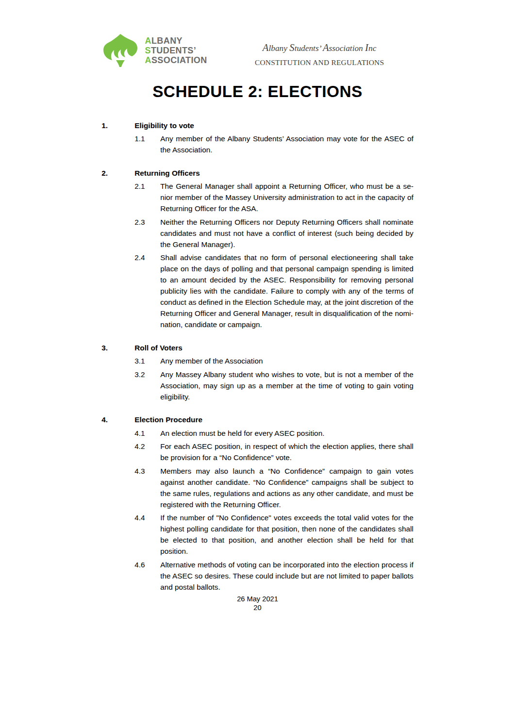ALBANY
STUDENTS’
ASSOCIATION
Albany Students’ Association Inc
CONSTITUTION AND REGULATIONS
SCHEDULE 2: ELECTIONS
1. Eligibility to vote
1.1 Any member of the Albany Students’ Association may vote for the ASEC of the Association.
2. Returning Officers
2.1 The General Manager shall appoint a Returning Officer, who must be a senior member of the Massey University administration to act in the capacity of Returning Officer for the ASA.
2.3 Neither the Returning Officers nor Deputy Returning Officers shall nominate candidates and must not have a conflict of interest (such being decided by the General Manager).
2.4 Shall advise candidates that no form of personal electioneering shall take place on the days of polling and that personal campaign spending is limited to an amount decided by the ASEC. Responsibility for removing personal publicity lies with the candidate. Failure to comply with any of the terms of conduct as defined in the Election Schedule may, at the joint discretion of the Returning Officer and General Manager, result in disqualification of the nomination, candidate or campaign.
3. Roll of Voters
3.1 Any member of the Association
3.2 Any Massey Albany student who wishes to vote, but is not a member of the Association, may sign up as a member at the time of voting to gain voting eligibility.
4. Election Procedure
4.1 An election must be held for every ASEC position.
4.2 For each ASEC position, in respect of which the election applies, there shall be provision for a “No Confidence” vote.
4.3 Members may also launch a “No Confidence” campaign to gain votes against another candidate. “No Confidence” campaigns shall be subject to the same rules, regulations and actions as any other candidate, and must be registered with the Returning Officer.
4.4 If the number of "No Confidence" votes exceeds the total valid votes for the highest polling candidate for that position, then none of the candidates shall be elected to that position, and another election shall be held for that position.
4.6 Alternative methods of voting can be incorporated into the election process if the ASEC so desires. These could include but are not limited to paper ballots and postal ballots.
26 May 2021
20